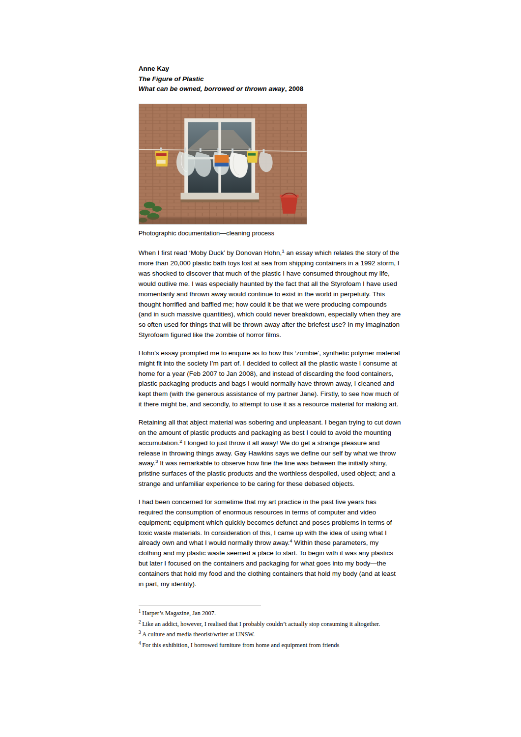Anne Kay
The Figure of Plastic
What can be owned, borrowed or thrown away, 2008
Photographic documentation—cleaning process
When I first read ‘Moby Duck’ by Donovan Hohn,1 an essay which relates the story of the more than 20,000 plastic bath toys lost at sea from shipping containers in a 1992 storm, I was shocked to discover that much of the plastic I have consumed throughout my life, would outlive me. I was especially haunted by the fact that all the Styrofoam I have used momentarily and thrown away would continue to exist in the world in perpetuity. This thought horrified and baffled me; how could it be that we were producing compounds (and in such massive quantities), which could never breakdown, especially when they are so often used for things that will be thrown away after the briefest use? In my imagination Styrofoam figured like the zombie of horror films.
Hohn’s essay prompted me to enquire as to how this ‘zombie’, synthetic polymer material might fit into the society I’m part of. I decided to collect all the plastic waste I consume at home for a year (Feb 2007 to Jan 2008), and instead of discarding the food containers, plastic packaging products and bags I would normally have thrown away, I cleaned and kept them (with the generous assistance of my partner Jane). Firstly, to see how much of it there might be, and secondly, to attempt to use it as a resource material for making art.
Retaining all that abject material was sobering and unpleasant. I began trying to cut down on the amount of plastic products and packaging as best I could to avoid the mounting accumulation.2 I longed to just throw it all away! We do get a strange pleasure and release in throwing things away. Gay Hawkins says we define our self by what we throw away.3 It was remarkable to observe how fine the line was between the initially shiny, pristine surfaces of the plastic products and the worthless despoiled, used object; and a strange and unfamiliar experience to be caring for these debased objects.
I had been concerned for sometime that my art practice in the past five years has required the consumption of enormous resources in terms of computer and video equipment; equipment which quickly becomes defunct and poses problems in terms of toxic waste materials. In consideration of this, I came up with the idea of using what I already own and what I would normally throw away.4 Within these parameters, my clothing and my plastic waste seemed a place to start. To begin with it was any plastics but later I focused on the containers and packaging for what goes into my body—the containers that hold my food and the clothing containers that hold my body (and at least in part, my identity).
1 Harper’s Magazine, Jan 2007.
2 Like an addict, however, I realised that I probably couldn’t actually stop consuming it altogether.
3 A culture and media theorist/writer at UNSW.
4 For this exhibition, I borrowed furniture from home and equipment from friends